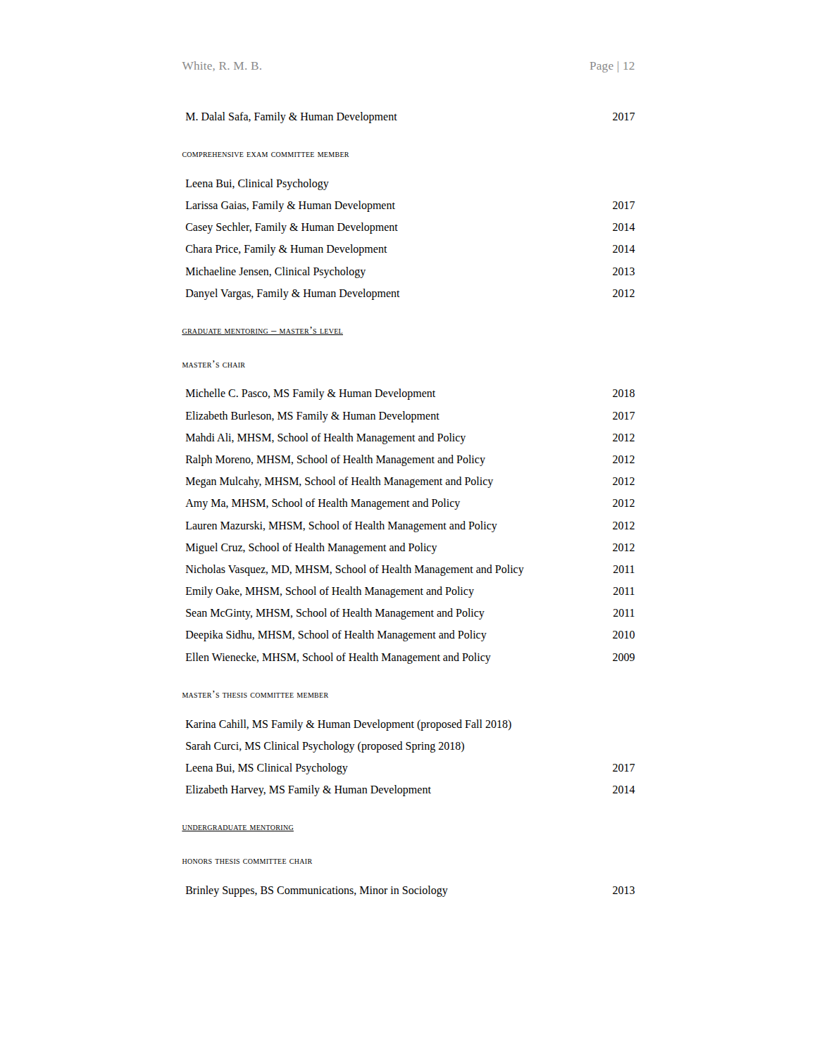White, R. M. B. Page | 12
| M. Dalal Safa, Family & Human Development | 2017 |
Comprehensive Exam Committee Member
| Leena Bui, Clinical Psychology | |
| Larissa Gaias, Family & Human Development | 2017 |
| Casey Sechler, Family & Human Development | 2014 |
| Chara Price, Family & Human Development | 2014 |
| Michaeline Jensen, Clinical Psychology | 2013 |
| Danyel Vargas, Family & Human Development | 2012 |
Graduate Mentoring – Master’s Level
Master’s Chair
| Michelle C. Pasco, MS Family & Human Development | 2018 |
| Elizabeth Burleson, MS Family & Human Development | 2017 |
| Mahdi Ali, MHSM, School of Health Management and Policy | 2012 |
| Ralph Moreno, MHSM, School of Health Management and Policy | 2012 |
| Megan Mulcahy, MHSM, School of Health Management and Policy | 2012 |
| Amy Ma, MHSM, School of Health Management and Policy | 2012 |
| Lauren Mazurski, MHSM, School of Health Management and Policy | 2012 |
| Miguel Cruz, School of Health Management and Policy | 2012 |
| Nicholas Vasquez, MD, MHSM, School of Health Management and Policy | 2011 |
| Emily Oake, MHSM, School of Health Management and Policy | 2011 |
| Sean McGinty, MHSM, School of Health Management and Policy | 2011 |
| Deepika Sidhu, MHSM, School of Health Management and Policy | 2010 |
| Ellen Wienecke, MHSM, School of Health Management and Policy | 2009 |
Master’s Thesis Committee Member
| Karina Cahill, MS Family & Human Development (proposed Fall 2018) | |
| Sarah Curci, MS Clinical Psychology (proposed Spring 2018) | |
| Leena Bui, MS Clinical Psychology | 2017 |
| Elizabeth Harvey, MS Family & Human Development | 2014 |
Undergraduate Mentoring
Honors Thesis Committee Chair
| Brinley Suppes, BS Communications, Minor in Sociology | 2013 |